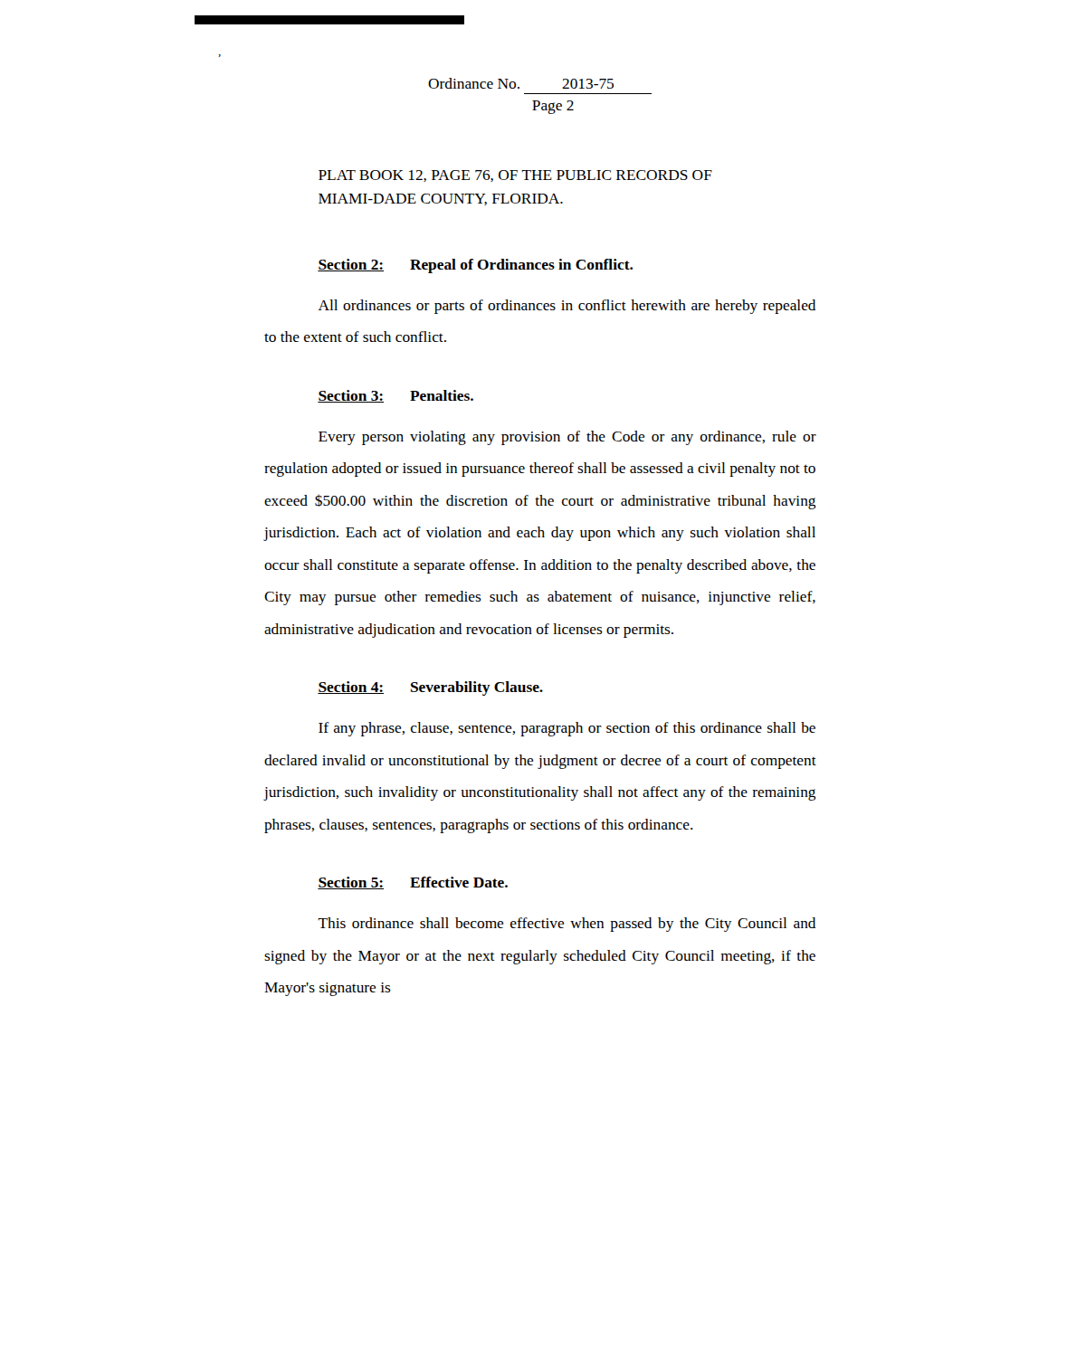,
Ordinance No. 2013-75
Page 2
PLAT BOOK 12, PAGE 76, OF THE PUBLIC RECORDS OF
MIAMI-DADE COUNTY, FLORIDA.
Section 2: Repeal of Ordinances in Conflict.
All ordinances or parts of ordinances in conflict herewith are hereby repealed to the extent of such conflict.
Section 3: Penalties.
Every person violating any provision of the Code or any ordinance, rule or regulation adopted or issued in pursuance thereof shall be assessed a civil penalty not to exceed $500.00 within the discretion of the court or administrative tribunal having jurisdiction. Each act of violation and each day upon which any such violation shall occur shall constitute a separate offense. In addition to the penalty described above, the City may pursue other remedies such as abatement of nuisance, injunctive relief, administrative adjudication and revocation of licenses or permits.
Section 4: Severability Clause.
If any phrase, clause, sentence, paragraph or section of this ordinance shall be declared invalid or unconstitutional by the judgment or decree of a court of competent jurisdiction, such invalidity or unconstitutionality shall not affect any of the remaining phrases, clauses, sentences, paragraphs or sections of this ordinance.
Section 5: Effective Date.
This ordinance shall become effective when passed by the City Council and signed by the Mayor or at the next regularly scheduled City Council meeting, if the Mayor's signature is